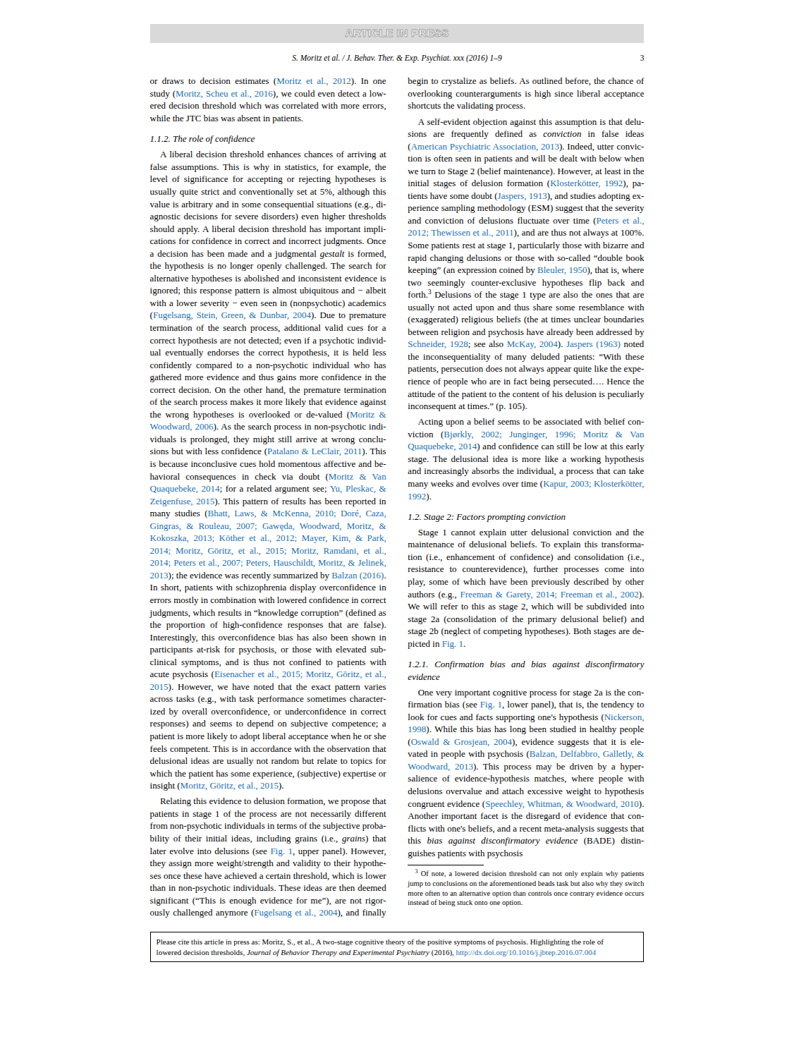ARTICLE IN PRESS
S. Moritz et al. / J. Behav. Ther. & Exp. Psychiat. xxx (2016) 1–9
3
or draws to decision estimates (Moritz et al., 2012). In one study (Moritz, Scheu et al., 2016), we could even detect a lowered decision threshold which was correlated with more errors, while the JTC bias was absent in patients.
1.1.2. The role of confidence
A liberal decision threshold enhances chances of arriving at false assumptions. This is why in statistics, for example, the level of significance for accepting or rejecting hypotheses is usually quite strict and conventionally set at 5%, although this value is arbitrary and in some consequential situations (e.g., diagnostic decisions for severe disorders) even higher thresholds should apply. A liberal decision threshold has important implications for confidence in correct and incorrect judgments. Once a decision has been made and a judgmental gestalt is formed, the hypothesis is no longer openly challenged. The search for alternative hypotheses is abolished and inconsistent evidence is ignored; this response pattern is almost ubiquitous and − albeit with a lower severity − even seen in (nonpsychotic) academics (Fugelsang, Stein, Green, & Dunbar, 2004). Due to premature termination of the search process, additional valid cues for a correct hypothesis are not detected; even if a psychotic individual eventually endorses the correct hypothesis, it is held less confidently compared to a non-psychotic individual who has gathered more evidence and thus gains more confidence in the correct decision. On the other hand, the premature termination of the search process makes it more likely that evidence against the wrong hypotheses is overlooked or de-valued (Moritz & Woodward, 2006). As the search process in non-psychotic individuals is prolonged, they might still arrive at wrong conclusions but with less confidence (Patalano & LeClair, 2011). This is because inconclusive cues hold momentous affective and behavioral consequences in check via doubt (Moritz & Van Quaquebeke, 2014; for a related argument see; Yu, Pleskac, & Zeigenfuse, 2015). This pattern of results has been reported in many studies (Bhatt, Laws, & McKenna, 2010; Doré, Caza, Gingras, & Rouleau, 2007; Gawęda, Woodward, Moritz, & Kokoszka, 2013; Köther et al., 2012; Mayer, Kim, & Park, 2014; Moritz, Göritz, et al., 2015; Moritz, Ramdani, et al., 2014; Peters et al., 2007; Peters, Hauschildt, Moritz, & Jelinek, 2013); the evidence was recently summarized by Balzan (2016). In short, patients with schizophrenia display overconfidence in errors mostly in combination with lowered confidence in correct judgments, which results in “knowledge corruption” (defined as the proportion of high-confidence responses that are false). Interestingly, this overconfidence bias has also been shown in participants at-risk for psychosis, or those with elevated subclinical symptoms, and is thus not confined to patients with acute psychosis (Eisenacher et al., 2015; Moritz, Göritz, et al., 2015). However, we have noted that the exact pattern varies across tasks (e.g., with task performance sometimes characterized by overall overconfidence, or underconfidence in correct responses) and seems to depend on subjective competence; a patient is more likely to adopt liberal acceptance when he or she feels competent. This is in accordance with the observation that delusional ideas are usually not random but relate to topics for which the patient has some experience, (subjective) expertise or insight (Moritz, Göritz, et al., 2015).
Relating this evidence to delusion formation, we propose that patients in stage 1 of the process are not necessarily different from non-psychotic individuals in terms of the subjective probability of their initial ideas, including grains (i.e., grains) that later evolve into delusions (see Fig. 1, upper panel). However, they assign more weight/strength and validity to their hypotheses once these have achieved a certain threshold, which is lower than in non-psychotic individuals. These ideas are then deemed significant (“This is enough evidence for me”), are not rigorously challenged anymore (Fugelsang et al., 2004), and finally begin to crystalize as beliefs. As outlined before, the chance of overlooking counterarguments is high since liberal acceptance shortcuts the validating process.
A self-evident objection against this assumption is that delusions are frequently defined as conviction in false ideas (American Psychiatric Association, 2013). Indeed, utter conviction is often seen in patients and will be dealt with below when we turn to Stage 2 (belief maintenance). However, at least in the initial stages of delusion formation (Klosterkötter, 1992), patients have some doubt (Jaspers, 1913), and studies adopting experience sampling methodology (ESM) suggest that the severity and conviction of delusions fluctuate over time (Peters et al., 2012; Thewissen et al., 2011), and are thus not always at 100%. Some patients rest at stage 1, particularly those with bizarre and rapid changing delusions or those with so-called “double book keeping” (an expression coined by Bleuler, 1950), that is, where two seemingly counter-exclusive hypotheses flip back and forth.3 Delusions of the stage 1 type are also the ones that are usually not acted upon and thus share some resemblance with (exaggerated) religious beliefs (the at times unclear boundaries between religion and psychosis have already been addressed by Schneider, 1928; see also McKay, 2004). Jaspers (1963) noted the inconsequentiality of many deluded patients: “With these patients, persecution does not always appear quite like the experience of people who are in fact being persecuted…. Hence the attitude of the patient to the content of his delusion is peculiarly inconsequent at times.” (p. 105).
Acting upon a belief seems to be associated with belief conviction (Bjørkly, 2002; Junginger, 1996; Moritz & Van Quaquebeke, 2014) and confidence can still be low at this early stage. The delusional idea is more like a working hypothesis and increasingly absorbs the individual, a process that can take many weeks and evolves over time (Kapur, 2003; Klosterkötter, 1992).
1.2. Stage 2: Factors prompting conviction
Stage 1 cannot explain utter delusional conviction and the maintenance of delusional beliefs. To explain this transformation (i.e., enhancement of confidence) and consolidation (i.e., resistance to counterevidence), further processes come into play, some of which have been previously described by other authors (e.g., Freeman & Garety, 2014; Freeman et al., 2002). We will refer to this as stage 2, which will be subdivided into stage 2a (consolidation of the primary delusional belief) and stage 2b (neglect of competing hypotheses). Both stages are depicted in Fig. 1.
1.2.1. Confirmation bias and bias against disconfirmatory evidence
One very important cognitive process for stage 2a is the confirmation bias (see Fig. 1, lower panel), that is, the tendency to look for cues and facts supporting one's hypothesis (Nickerson, 1998). While this bias has long been studied in healthy people (Oswald & Grosjean, 2004), evidence suggests that it is elevated in people with psychosis (Balzan, Delfabbro, Galletly, & Woodward, 2013). This process may be driven by a hypersalience of evidence-hypothesis matches, where people with delusions overvalue and attach excessive weight to hypothesis congruent evidence (Speechley, Whitman, & Woodward, 2010). Another important facet is the disregard of evidence that conflicts with one's beliefs, and a recent meta-analysis suggests that this bias against disconfirmatory evidence (BADE) distinguishes patients with psychosis
3 Of note, a lowered decision threshold can not only explain why patients jump to conclusions on the aforementioned beads task but also why they switch more often to an alternative option than controls once contrary evidence occurs instead of being stuck onto one option.
Please cite this article in press as: Moritz, S., et al., A two-stage cognitive theory of the positive symptoms of psychosis. Highlighting the role of
lowered decision thresholds, Journal of Behavior Therapy and Experimental Psychiatry (2016), http://dx.doi.org/10.1016/j.jbtep.2016.07.004